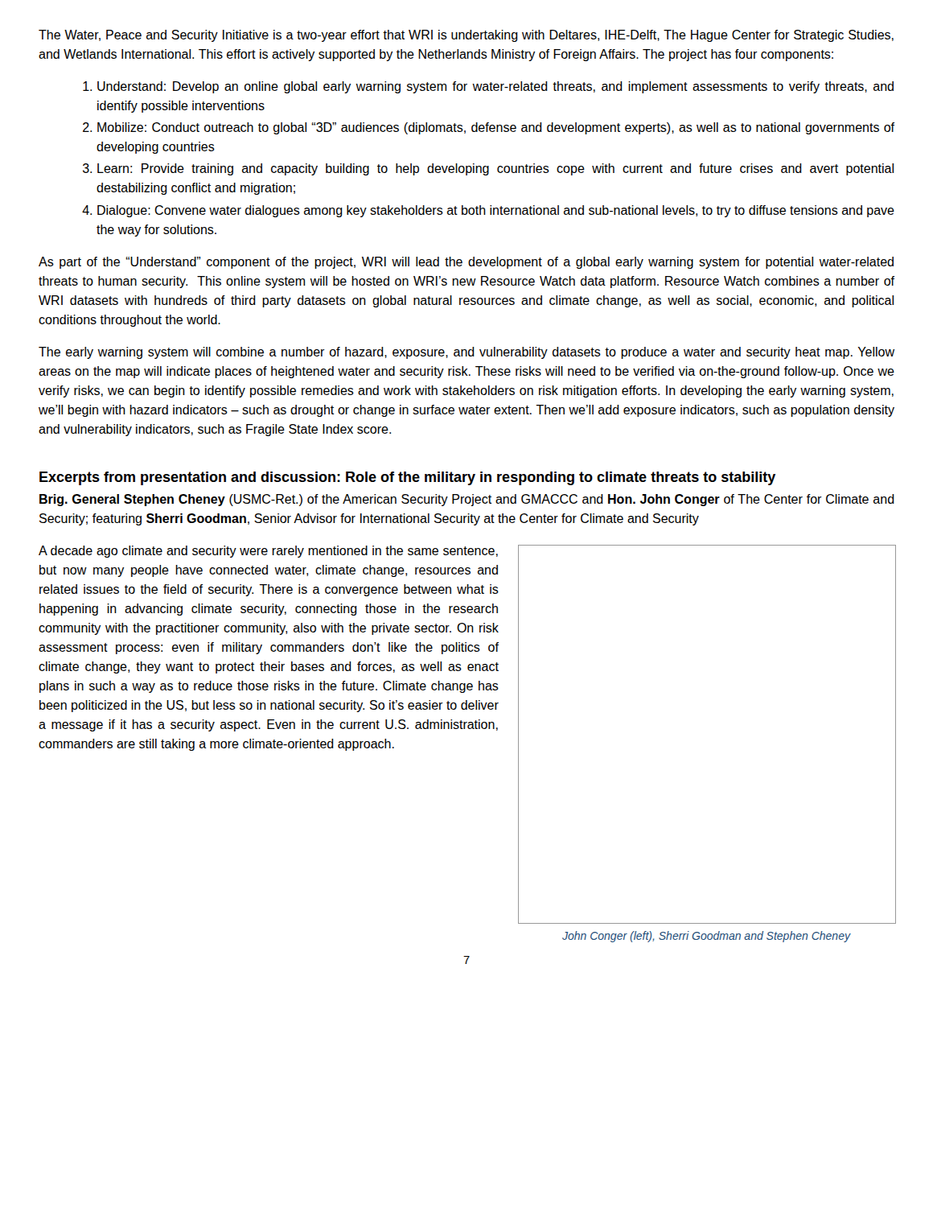The Water, Peace and Security Initiative is a two-year effort that WRI is undertaking with Deltares, IHE-Delft, The Hague Center for Strategic Studies, and Wetlands International. This effort is actively supported by the Netherlands Ministry of Foreign Affairs. The project has four components:
Understand: Develop an online global early warning system for water-related threats, and implement assessments to verify threats, and identify possible interventions
Mobilize: Conduct outreach to global “3D” audiences (diplomats, defense and development experts), as well as to national governments of developing countries
Learn: Provide training and capacity building to help developing countries cope with current and future crises and avert potential destabilizing conflict and migration;
Dialogue: Convene water dialogues among key stakeholders at both international and sub-national levels, to try to diffuse tensions and pave the way for solutions.
As part of the “Understand” component of the project, WRI will lead the development of a global early warning system for potential water-related threats to human security. This online system will be hosted on WRI’s new Resource Watch data platform. Resource Watch combines a number of WRI datasets with hundreds of third party datasets on global natural resources and climate change, as well as social, economic, and political conditions throughout the world.
The early warning system will combine a number of hazard, exposure, and vulnerability datasets to produce a water and security heat map. Yellow areas on the map will indicate places of heightened water and security risk. These risks will need to be verified via on-the-ground follow-up. Once we verify risks, we can begin to identify possible remedies and work with stakeholders on risk mitigation efforts. In developing the early warning system, we’ll begin with hazard indicators – such as drought or change in surface water extent. Then we’ll add exposure indicators, such as population density and vulnerability indicators, such as Fragile State Index score.
Excerpts from presentation and discussion: Role of the military in responding to climate threats to stability
Brig. General Stephen Cheney (USMC-Ret.) of the American Security Project and GMACCC and Hon. John Conger of The Center for Climate and Security; featuring Sherri Goodman, Senior Advisor for International Security at the Center for Climate and Security
John Conger (left), Sherri Goodman and Stephen Cheney
A decade ago climate and security were rarely mentioned in the same sentence, but now many people have connected water, climate change, resources and related issues to the field of security. There is a convergence between what is happening in advancing climate security, connecting those in the research community with the practitioner community, also with the private sector. On risk assessment process: even if military commanders don’t like the politics of climate change, they want to protect their bases and forces, as well as enact plans in such a way as to reduce those risks in the future. Climate change has been politicized in the US, but less so in national security. So it’s easier to deliver a message if it has a security aspect. Even in the current U.S. administration, commanders are still taking a more climate-oriented approach.
7